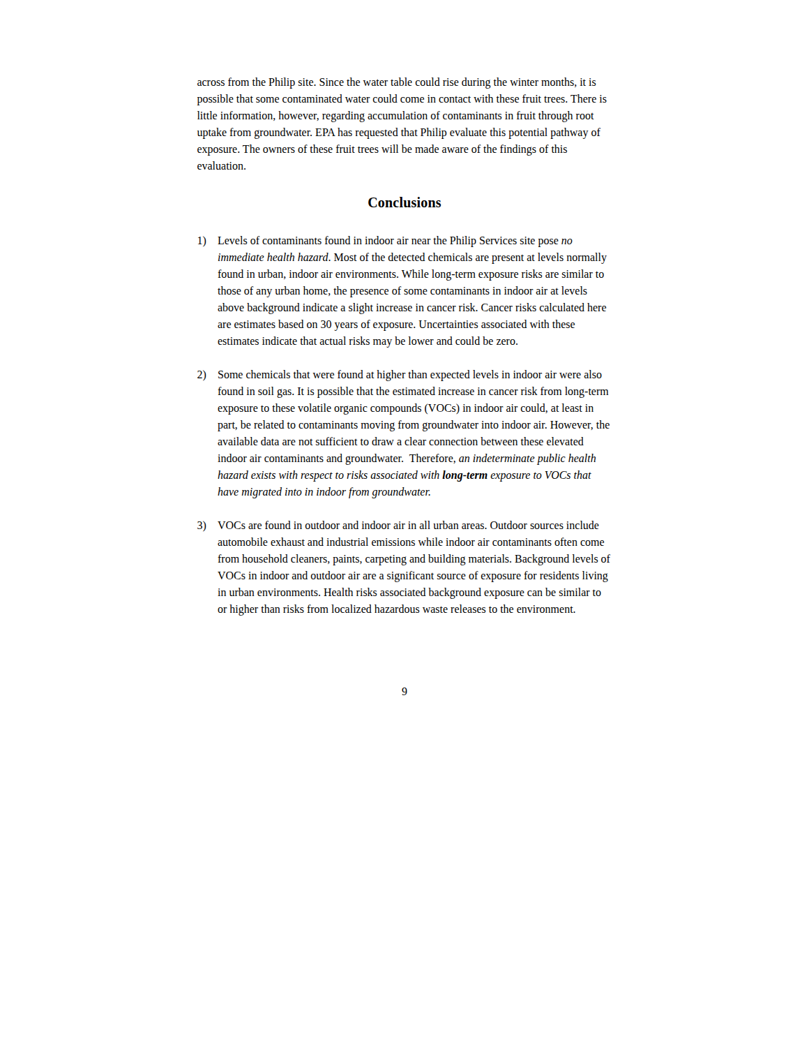across from the Philip site. Since the water table could rise during the winter months, it is possible that some contaminated water could come in contact with these fruit trees. There is little information, however, regarding accumulation of contaminants in fruit through root uptake from groundwater. EPA has requested that Philip evaluate this potential pathway of exposure. The owners of these fruit trees will be made aware of the findings of this evaluation.
Conclusions
1) Levels of contaminants found in indoor air near the Philip Services site pose no immediate health hazard. Most of the detected chemicals are present at levels normally found in urban, indoor air environments. While long-term exposure risks are similar to those of any urban home, the presence of some contaminants in indoor air at levels above background indicate a slight increase in cancer risk. Cancer risks calculated here are estimates based on 30 years of exposure. Uncertainties associated with these estimates indicate that actual risks may be lower and could be zero.
2) Some chemicals that were found at higher than expected levels in indoor air were also found in soil gas. It is possible that the estimated increase in cancer risk from long-term exposure to these volatile organic compounds (VOCs) in indoor air could, at least in part, be related to contaminants moving from groundwater into indoor air. However, the available data are not sufficient to draw a clear connection between these elevated indoor air contaminants and groundwater. Therefore, an indeterminate public health hazard exists with respect to risks associated with long-term exposure to VOCs that have migrated into in indoor from groundwater.
3) VOCs are found in outdoor and indoor air in all urban areas. Outdoor sources include automobile exhaust and industrial emissions while indoor air contaminants often come from household cleaners, paints, carpeting and building materials. Background levels of VOCs in indoor and outdoor air are a significant source of exposure for residents living in urban environments. Health risks associated background exposure can be similar to or higher than risks from localized hazardous waste releases to the environment.
9